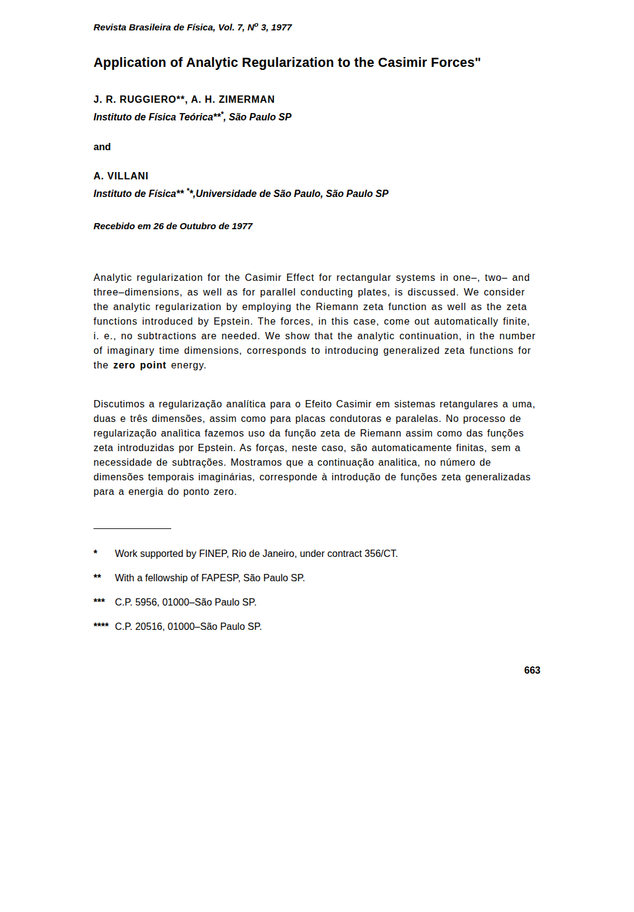Revista Brasileira de Física, Vol. 7, No 3, 1977
Application of Analytic Regularization to the Casimir Forces"
J. R. RUGGIERO**, A. H. ZIMERMAN
Instituto de Física Teórica***, São Paulo SP
and
A. VILLANI
Instituto de Física** **,Universidade de São Paulo, São Paulo SP
Recebido em 26 de Outubro de 1977
Analytic regularization for the Casimir Effect for rectangular systems in one–, two– and three–dimensions, as well as for parallel conducting plates, is discussed. We consider the analytic regularization by employing the Riemann zeta function as well as the zeta functions introduced by Epstein. The forces, in this case, come out automatically finite, i. e., no subtractions are needed. We show that the analytic continuation, in the number of imaginary time dimensions, corresponds to introducing generalized zeta functions for the zero point energy.
Discutimos a regularização analítica para o Efeito Casimir em sistemas retangulares a uma, duas e três dimensões, assim como para placas condutoras e paralelas. No processo de regularização analìtica fazemos uso da função zeta de Riemann assim como das funções zeta introduzidas por Epstein. As forças, neste caso, são automaticamente finitas, sem a necessidade de subtrações. Mostramos que a continuação analitica, no número de dimensões temporais imaginárias, corresponde à introdução de funções zeta generalizadas para a energia do ponto zero.
*Work supported by FINEP, Rio de Janeiro, under contract 356/CT.
**With a fellowship of FAPESP, São Paulo SP.
***C.P. 5956, 01000–São Paulo SP.
****C.P. 20516, 01000–São Paulo SP.
663